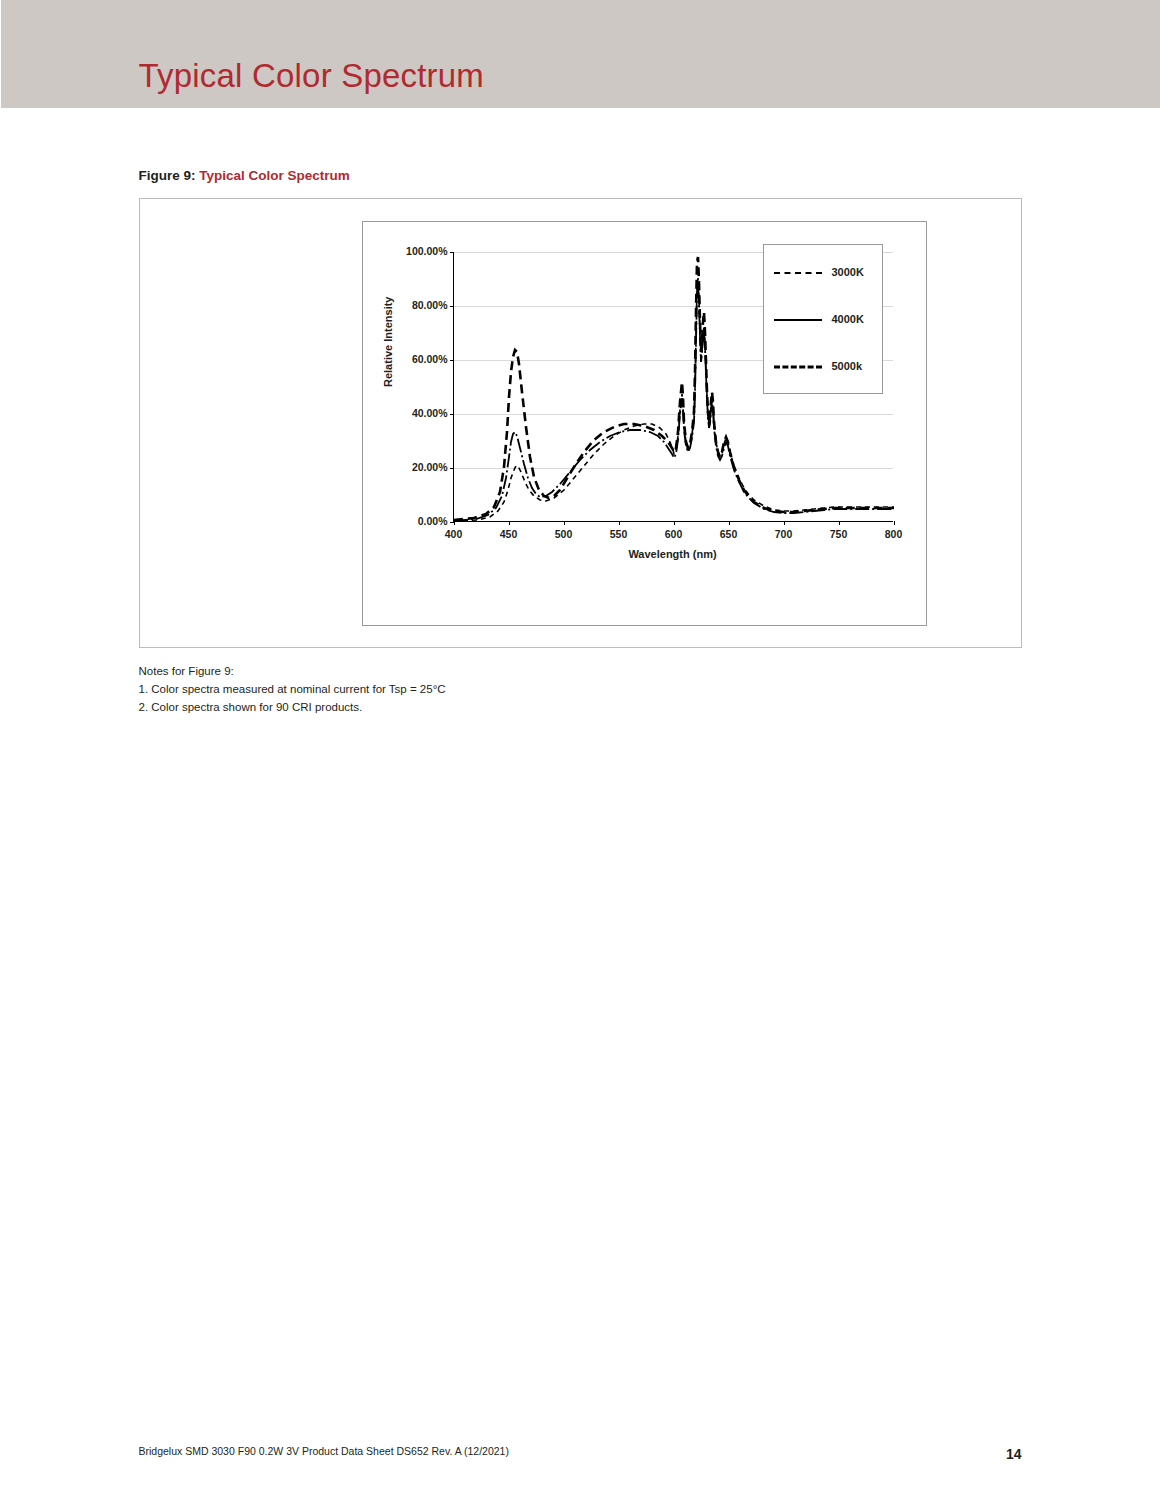Typical Color Spectrum
Figure 9: Typical Color Spectrum
Relative Intensity
100.00%
80.00%
60.00%
40.00%
20.00%
0.00%
400
450
500
550
600
650
700
750
800
Wavelength (nm)
3000K
4000K
5000k
Notes for Figure 9:
1. Color spectra measured at nominal current for Tsp = 25°C
2. Color spectra shown for 90 CRI products.
Bridgelux SMD 3030 F90 0.2W 3V Product Data Sheet DS652 Rev. A (12/2021)
14